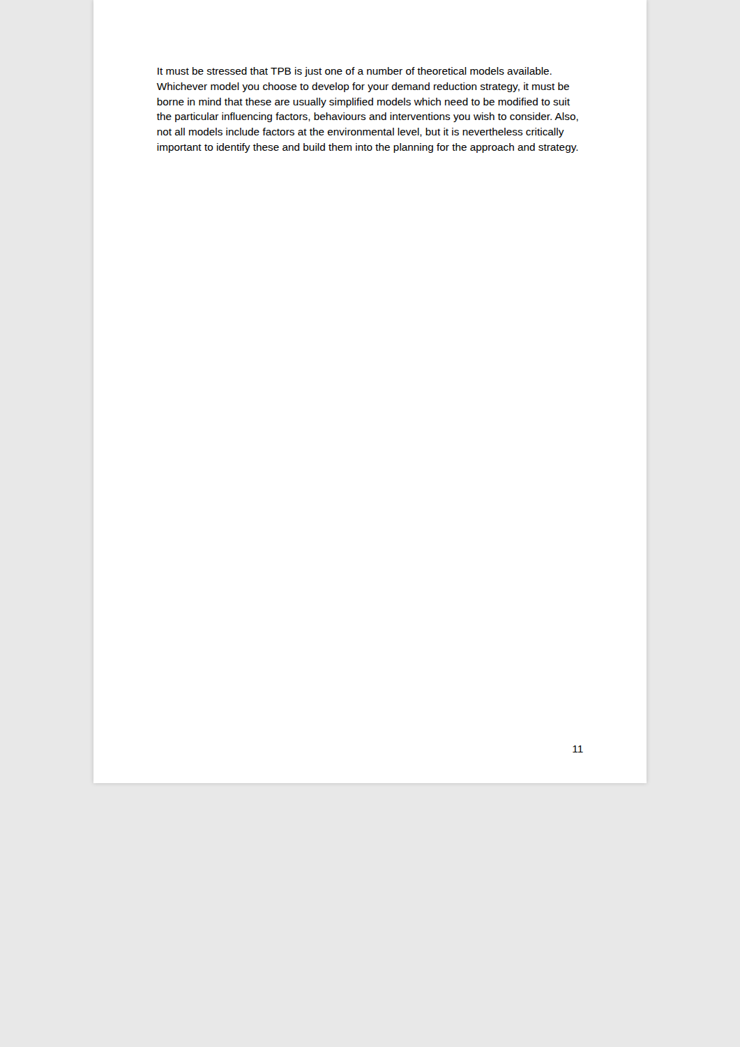It must be stressed that TPB is just one of a number of theoretical models available. Whichever model you choose to develop for your demand reduction strategy, it must be borne in mind that these are usually simplified models which need to be modified to suit the particular influencing factors, behaviours and interventions you wish to consider. Also, not all models include factors at the environmental level, but it is nevertheless critically important to identify these and build them into the planning for the approach and strategy.
11